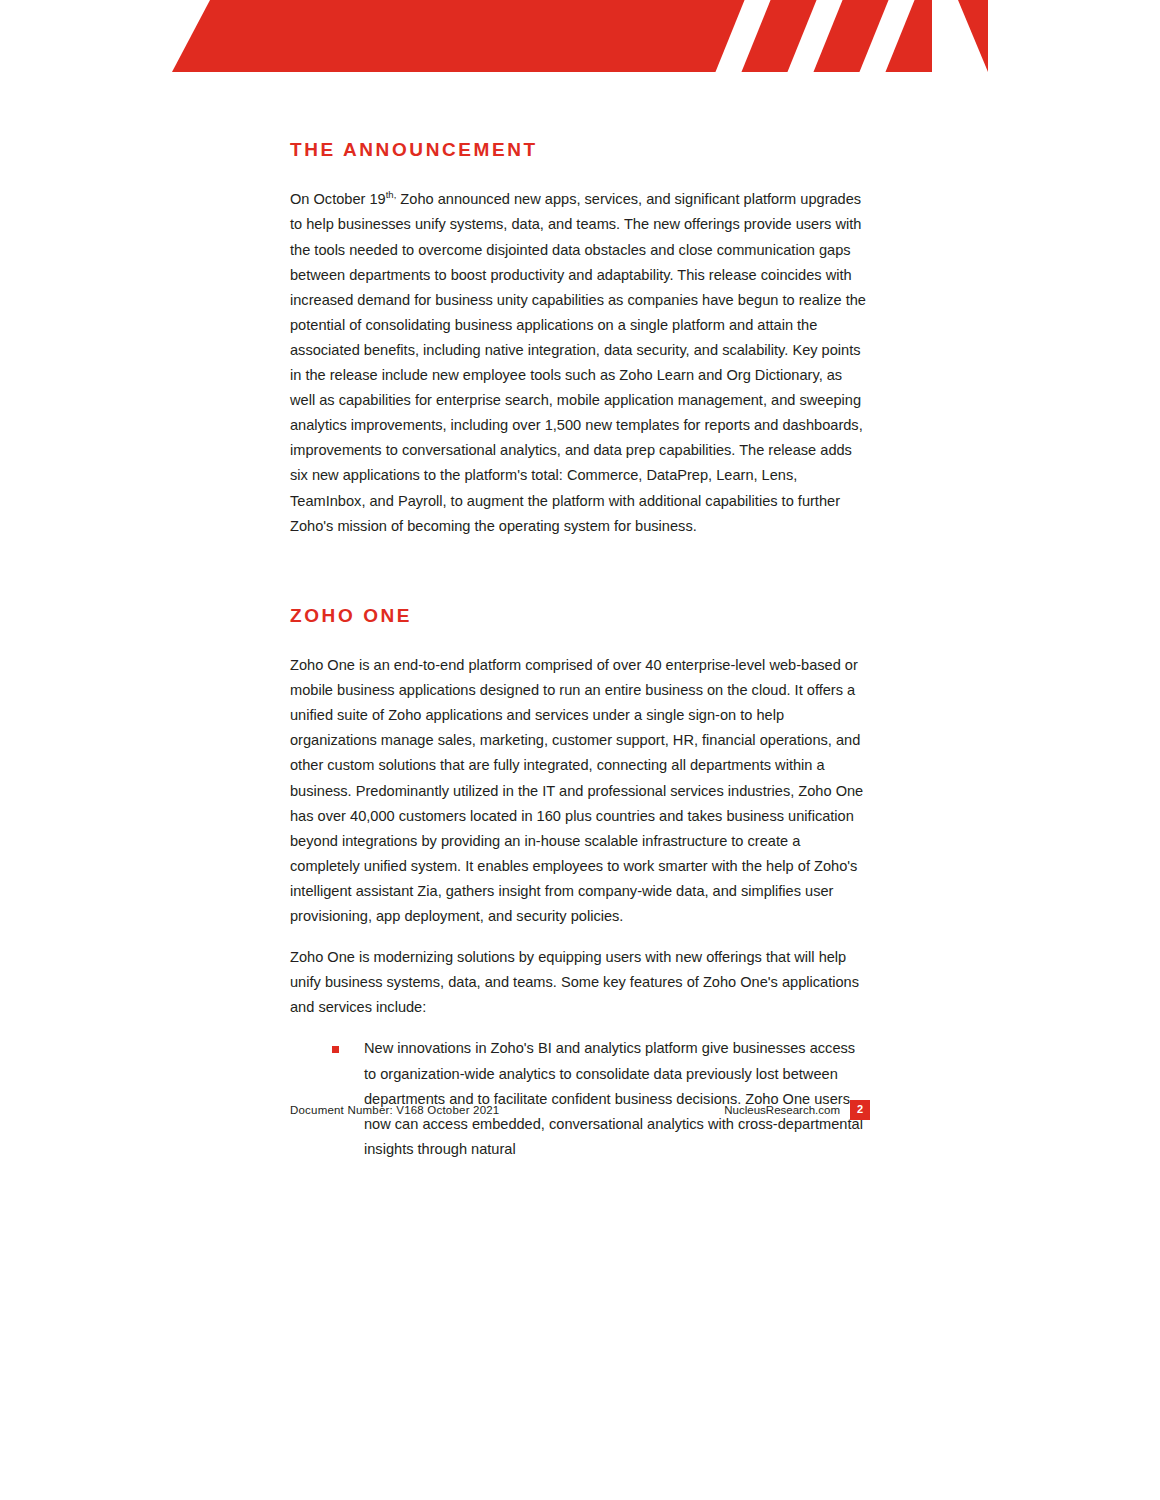The Announcement
On October 19th, Zoho announced new apps, services, and significant platform upgrades to help businesses unify systems, data, and teams. The new offerings provide users with the tools needed to overcome disjointed data obstacles and close communication gaps between departments to boost productivity and adaptability. This release coincides with increased demand for business unity capabilities as companies have begun to realize the potential of consolidating business applications on a single platform and attain the associated benefits, including native integration, data security, and scalability. Key points in the release include new employee tools such as Zoho Learn and Org Dictionary, as well as capabilities for enterprise search, mobile application management, and sweeping analytics improvements, including over 1,500 new templates for reports and dashboards, improvements to conversational analytics, and data prep capabilities. The release adds six new applications to the platform's total: Commerce, DataPrep, Learn, Lens, TeamInbox, and Payroll, to augment the platform with additional capabilities to further Zoho's mission of becoming the operating system for business.
Zoho One
Zoho One is an end-to-end platform comprised of over 40 enterprise-level web-based or mobile business applications designed to run an entire business on the cloud. It offers a unified suite of Zoho applications and services under a single sign-on to help organizations manage sales, marketing, customer support, HR, financial operations, and other custom solutions that are fully integrated, connecting all departments within a business. Predominantly utilized in the IT and professional services industries, Zoho One has over 40,000 customers located in 160 plus countries and takes business unification beyond integrations by providing an in-house scalable infrastructure to create a completely unified system. It enables employees to work smarter with the help of Zoho's intelligent assistant Zia, gathers insight from company-wide data, and simplifies user provisioning, app deployment, and security policies.
Zoho One is modernizing solutions by equipping users with new offerings that will help unify business systems, data, and teams. Some key features of Zoho One's applications and services include:
New innovations in Zoho's BI and analytics platform give businesses access to organization-wide analytics to consolidate data previously lost between departments and to facilitate confident business decisions. Zoho One users now can access embedded, conversational analytics with cross-departmental insights through natural
Document Number: V168 October 2021
NucleusResearch.com 2